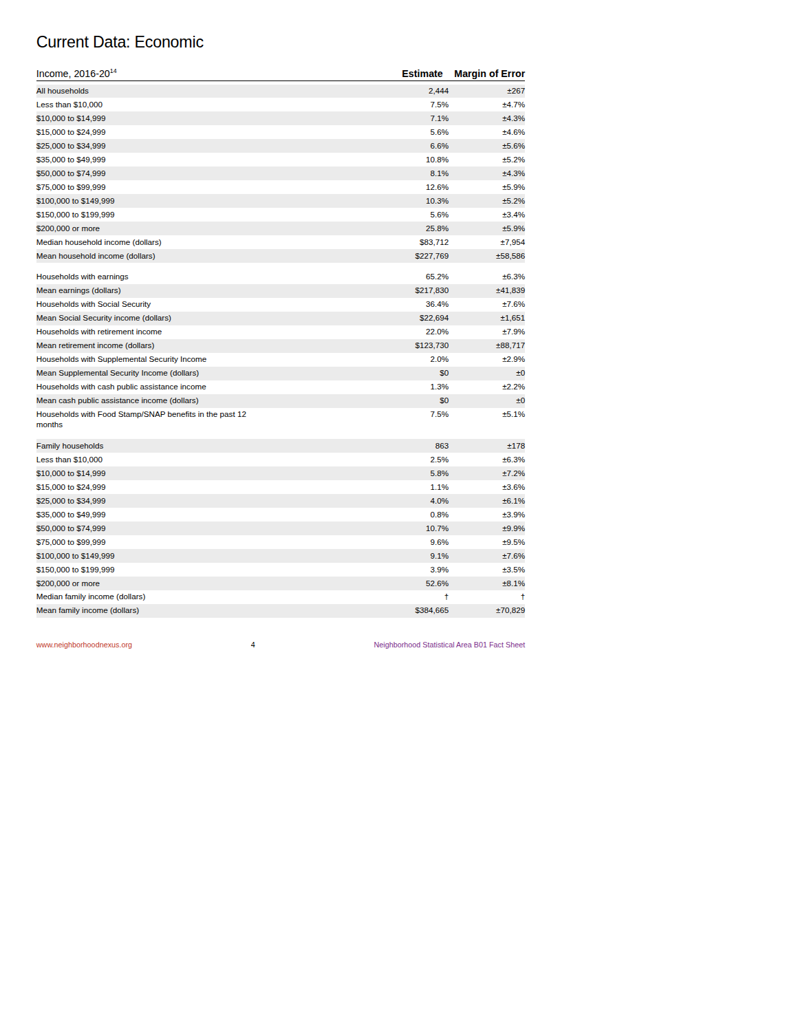Current Data: Economic
Income, 2016-20 14 Estimate Margin of Error
| All households | 2,444 | ±267 |
| Less than $10,000 | 7.5% | ±4.7% |
| $10,000 to $14,999 | 7.1% | ±4.3% |
| $15,000 to $24,999 | 5.6% | ±4.6% |
| $25,000 to $34,999 | 6.6% | ±5.6% |
| $35,000 to $49,999 | 10.8% | ±5.2% |
| $50,000 to $74,999 | 8.1% | ±4.3% |
| $75,000 to $99,999 | 12.6% | ±5.9% |
| $100,000 to $149,999 | 10.3% | ±5.2% |
| $150,000 to $199,999 | 5.6% | ±3.4% |
| $200,000 or more | 25.8% | ±5.9% |
| Median household income (dollars) | $83,712 | ±7,954 |
| Mean household income (dollars) | $227,769 | ±58,586 |
| Households with earnings | 65.2% | ±6.3% |
| Mean earnings (dollars) | $217,830 | ±41,839 |
| Households with Social Security | 36.4% | ±7.6% |
| Mean Social Security income (dollars) | $22,694 | ±1,651 |
| Households with retirement income | 22.0% | ±7.9% |
| Mean retirement income (dollars) | $123,730 | ±88,717 |
| Households with Supplemental Security Income | 2.0% | ±2.9% |
| Mean Supplemental Security Income (dollars) | $0 | ±0 |
| Households with cash public assistance income | 1.3% | ±2.2% |
| Mean cash public assistance income (dollars) | $0 | ±0 |
| Households with Food Stamp/SNAP benefits in the past 12 months | 7.5% | ±5.1% |
| Family households | 863 | ±178 |
| Less than $10,000 | 2.5% | ±6.3% |
| $10,000 to $14,999 | 5.8% | ±7.2% |
| $15,000 to $24,999 | 1.1% | ±3.6% |
| $25,000 to $34,999 | 4.0% | ±6.1% |
| $35,000 to $49,999 | 0.8% | ±3.9% |
| $50,000 to $74,999 | 10.7% | ±9.9% |
| $75,000 to $99,999 | 9.6% | ±9.5% |
| $100,000 to $149,999 | 9.1% | ±7.6% |
| $150,000 to $199,999 | 3.9% | ±3.5% |
| $200,000 or more | 52.6% | ±8.1% |
| Median family income (dollars) | † | † |
| Mean family income (dollars) | $384,665 | ±70,829 |
www.neighborhoodnexus.org 4 Neighborhood Statistical Area B01 Fact Sheet